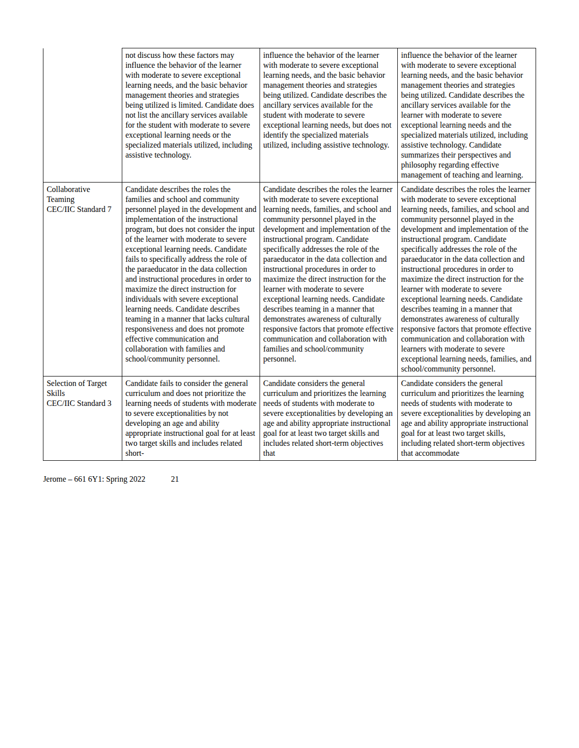| | not discuss how these factors may influence the behavior of the learner with moderate to severe exceptional learning needs, and the basic behavior management theories and strategies being utilized is limited. Candidate does not list the ancillary services available for the student with moderate to severe exceptional learning needs or the specialized materials utilized, including assistive technology. | influence the behavior of the learner with moderate to severe exceptional learning needs, and the basic behavior management theories and strategies being utilized. Candidate describes the ancillary services available for the student with moderate to severe exceptional learning needs, but does not identify the specialized materials utilized, including assistive technology. | influence the behavior of the learner with moderate to severe exceptional learning needs, and the basic behavior management theories and strategies being utilized. Candidate describes the ancillary services available for the learner with moderate to severe exceptional learning needs and the specialized materials utilized, including assistive technology. Candidate summarizes their perspectives and philosophy regarding effective management of teaching and learning. |
| Collaborative Teaming CEC/IIC Standard 7 | Candidate describes the roles the families and school and community personnel played in the development and implementation of the instructional program, but does not consider the input of the learner with moderate to severe exceptional learning needs. Candidate fails to specifically address the role of the paraeducator in the data collection and instructional procedures in order to maximize the direct instruction for individuals with severe exceptional learning needs. Candidate describes teaming in a manner that lacks cultural responsiveness and does not promote effective communication and collaboration with families and school/community personnel. | Candidate describes the roles the learner with moderate to severe exceptional learning needs, families, and school and community personnel played in the development and implementation of the instructional program. Candidate specifically addresses the role of the paraeducator in the data collection and instructional procedures in order to maximize the direct instruction for the learner with moderate to severe exceptional learning needs. Candidate describes teaming in a manner that demonstrates awareness of culturally responsive factors that promote effective communication and collaboration with families and school/community personnel. | Candidate describes the roles the learner with moderate to severe exceptional learning needs, families, and school and community personnel played in the development and implementation of the instructional program. Candidate specifically addresses the role of the paraeducator in the data collection and instructional procedures in order to maximize the direct instruction for the learner with moderate to severe exceptional learning needs. Candidate describes teaming in a manner that demonstrates awareness of culturally responsive factors that promote effective communication and collaboration with learners with moderate to severe exceptional learning needs, families, and school/community personnel. |
| Selection of Target Skills CEC/IIC Standard 3 | Candidate fails to consider the general curriculum and does not prioritize the learning needs of students with moderate to severe exceptionalities by not developing an age and ability appropriate instructional goal for at least two target skills and includes related short- | Candidate considers the general curriculum and prioritizes the learning needs of students with moderate to severe exceptionalities by developing an age and ability appropriate instructional goal for at least two target skills and includes related short-term objectives that | Candidate considers the general curriculum and prioritizes the learning needs of students with moderate to severe exceptionalities by developing an age and ability appropriate instructional goal for at least two target skills, including related short-term objectives that accommodate |
Jerome – 661 6Y1: Spring 2022 21